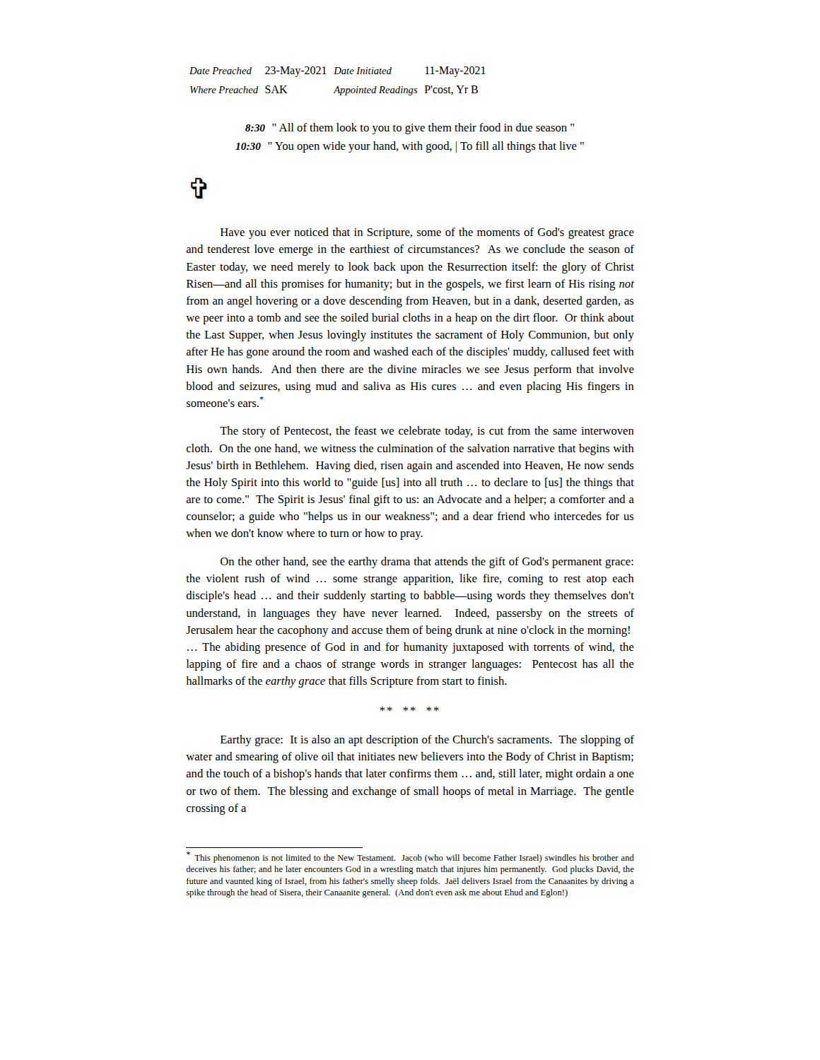| Date Preached | 23-May-2021 | Date Initiated | 11-May-2021 |
| Where Preached | SAK | Appointed Readings | P'cost, Yr B |
8:30" All of them look to you to give them their food in due season "
10:30" You open wide your hand, with good, | To fill all things that live "
✞
Have you ever noticed that in Scripture, some of the moments of God's greatest grace and tenderest love emerge in the earthiest of circumstances? As we conclude the season of Easter today, we need merely to look back upon the Resurrection itself: the glory of Christ Risen—and all this promises for humanity; but in the gospels, we first learn of His rising not from an angel hovering or a dove descending from Heaven, but in a dank, deserted garden, as we peer into a tomb and see the soiled burial cloths in a heap on the dirt floor. Or think about the Last Supper, when Jesus lovingly institutes the sacrament of Holy Communion, but only after He has gone around the room and washed each of the disciples' muddy, callused feet with His own hands. And then there are the divine miracles we see Jesus perform that involve blood and seizures, using mud and saliva as His cures … and even placing His fingers in someone's ears.*
The story of Pentecost, the feast we celebrate today, is cut from the same interwoven cloth. On the one hand, we witness the culmination of the salvation narrative that begins with Jesus' birth in Bethlehem. Having died, risen again and ascended into Heaven, He now sends the Holy Spirit into this world to "guide [us] into all truth … to declare to [us] the things that are to come." The Spirit is Jesus' final gift to us: an Advocate and a helper; a comforter and a counselor; a guide who "helps us in our weakness"; and a dear friend who intercedes for us when we don't know where to turn or how to pray.
On the other hand, see the earthy drama that attends the gift of God's permanent grace: the violent rush of wind … some strange apparition, like fire, coming to rest atop each disciple's head … and their suddenly starting to babble—using words they themselves don't understand, in languages they have never learned. Indeed, passersby on the streets of Jerusalem hear the cacophony and accuse them of being drunk at nine o'clock in the morning! … The abiding presence of God in and for humanity juxtaposed with torrents of wind, the lapping of fire and a chaos of strange words in stranger languages: Pentecost has all the hallmarks of the earthy grace that fills Scripture from start to finish.
** ** **
Earthy grace: It is also an apt description of the Church's sacraments. The slopping of water and smearing of olive oil that initiates new believers into the Body of Christ in Baptism; and the touch of a bishop's hands that later confirms them … and, still later, might ordain a one or two of them. The blessing and exchange of small hoops of metal in Marriage. The gentle crossing of a
* This phenomenon is not limited to the New Testament. Jacob (who will become Father Israel) swindles his brother and deceives his father; and he later encounters God in a wrestling match that injures him permanently. God plucks David, the future and vaunted king of Israel, from his father's smelly sheep folds. Jaël delivers Israel from the Canaanites by driving a spike through the head of Sisera, their Canaanite general. (And don't even ask me about Ehud and Eglon!)